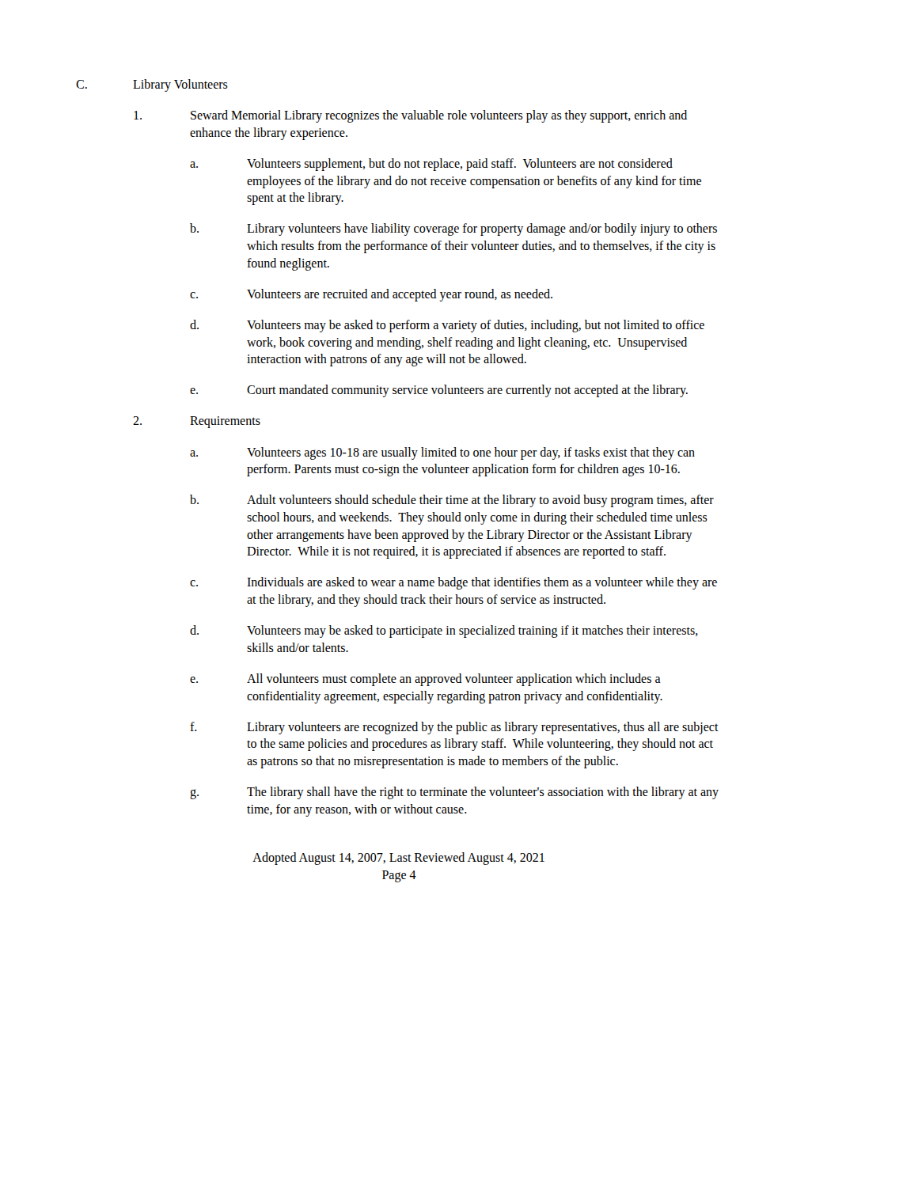C.
Library Volunteers
1.
Seward Memorial Library recognizes the valuable role volunteers play as they support, enrich and enhance the library experience.
a.
Volunteers supplement, but do not replace, paid staff. Volunteers are not considered employees of the library and do not receive compensation or benefits of any kind for time spent at the library.
b.
Library volunteers have liability coverage for property damage and/or bodily injury to others which results from the performance of their volunteer duties, and to themselves, if the city is found negligent.
c.
Volunteers are recruited and accepted year round, as needed.
d.
Volunteers may be asked to perform a variety of duties, including, but not limited to office work, book covering and mending, shelf reading and light cleaning, etc. Unsupervised interaction with patrons of any age will not be allowed.
e.
Court mandated community service volunteers are currently not accepted at the library.
2.
Requirements
a.
Volunteers ages 10-18 are usually limited to one hour per day, if tasks exist that they can perform. Parents must co-sign the volunteer application form for children ages 10-16.
b.
Adult volunteers should schedule their time at the library to avoid busy program times, after school hours, and weekends. They should only come in during their scheduled time unless other arrangements have been approved by the Library Director or the Assistant Library Director. While it is not required, it is appreciated if absences are reported to staff.
c.
Individuals are asked to wear a name badge that identifies them as a volunteer while they are at the library, and they should track their hours of service as instructed.
d.
Volunteers may be asked to participate in specialized training if it matches their interests, skills and/or talents.
e.
All volunteers must complete an approved volunteer application which includes a confidentiality agreement, especially regarding patron privacy and confidentiality.
f.
Library volunteers are recognized by the public as library representatives, thus all are subject to the same policies and procedures as library staff. While volunteering, they should not act as patrons so that no misrepresentation is made to members of the public.
g.
The library shall have the right to terminate the volunteer's association with the library at any time, for any reason, with or without cause.
Adopted August 14, 2007, Last Reviewed August 4, 2021
Page 4